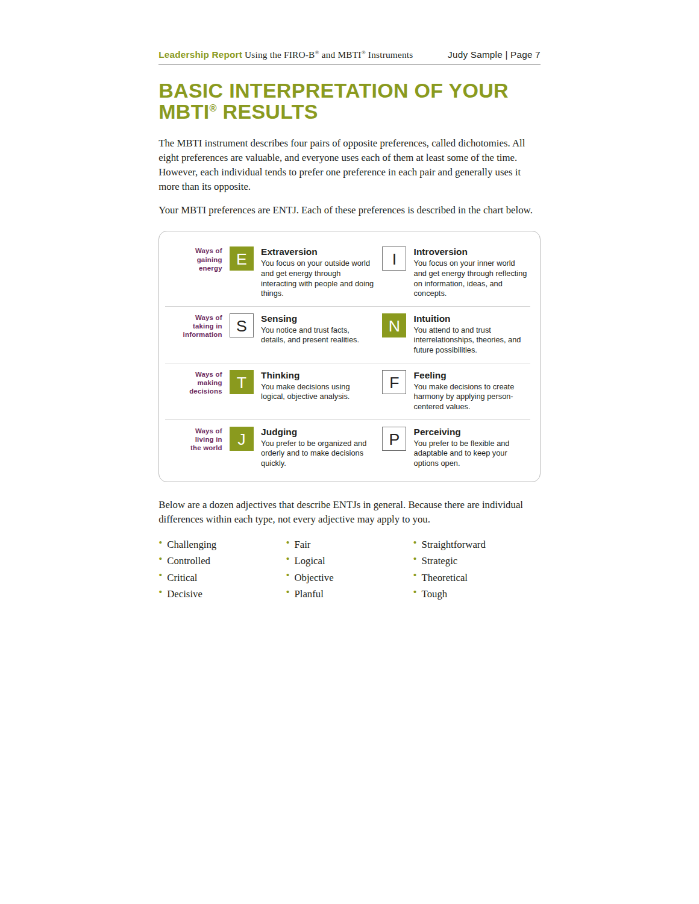Leadership Report Using the FIRO-B® and MBTI® Instruments
Judy Sample | Page 7
BASIC INTERPRETATION OF YOUR MBTI® RESULTS
The MBTI instrument describes four pairs of opposite preferences, called dichotomies. All eight preferences are valuable, and everyone uses each of them at least some of the time. However, each individual tends to prefer one preference in each pair and generally uses it more than its opposite.
Your MBTI preferences are ENTJ. Each of these preferences is described in the chart below.
| Ways of gaining energy | E | Extraversion You focus on your outside world and get energy through interacting with people and doing things. | I | Introversion You focus on your inner world and get energy through reflecting on information, ideas, and concepts. |
| Ways of taking in information | S | Sensing You notice and trust facts, details, and present realities. | N | Intuition You attend to and trust interrelationships, theories, and future possibilities. |
| Ways of making decisions | T | Thinking You make decisions using logical, objective analysis. | F | Feeling You make decisions to create harmony by applying person-centered values. |
| Ways of living in the world | J | Judging You prefer to be organized and orderly and to make decisions quickly. | P | Perceiving You prefer to be flexible and adaptable and to keep your options open. |
Below are a dozen adjectives that describe ENTJs in general. Because there are individual differences within each type, not every adjective may apply to you.
Challenging
Controlled
Critical
Decisive
Fair
Logical
Objective
Planful
Straightforward
Strategic
Theoretical
Tough